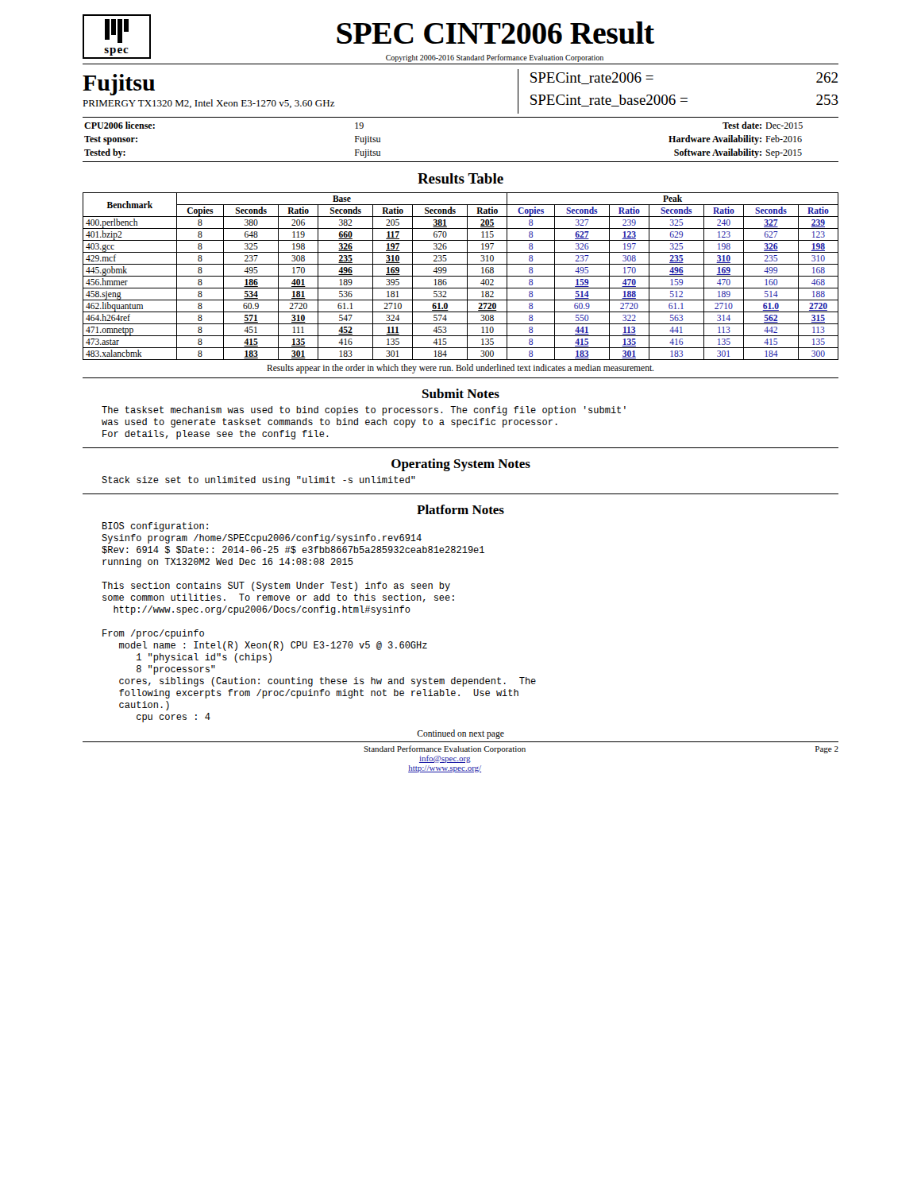spec
SPEC CINT2006 Result
Copyright 2006-2016 Standard Performance Evaluation Corporation
Fujitsu
PRIMERGY TX1320 M2, Intel Xeon E3-1270 v5, 3.60 GHz
SPECint_rate2006 =262
SPECint_rate_base2006 =253
| CPU2006 license: | 19 |
| Test sponsor: | Fujitsu |
| Tested by: | Fujitsu |
| Test date: | Dec-2015 |
| Hardware Availability: | Feb-2016 |
| Software Availability: | Sep-2015 |
Results Table
| Benchmark | Base | Peak |
| --- | --- | --- |
| Copies | Seconds | Ratio | Seconds | Ratio | Seconds | Ratio | Copies | Seconds | Ratio | Seconds | Ratio | Seconds | Ratio |
| 400.perlbench | 8 | 380 | 206 | 382 | 205 | 381 | 205 | 8 | 327 | 239 | 325 | 240 | 327 | 239 |
| 401.bzip2 | 8 | 648 | 119 | 660 | 117 | 670 | 115 | 8 | 627 | 123 | 629 | 123 | 627 | 123 |
| 403.gcc | 8 | 325 | 198 | 326 | 197 | 326 | 197 | 8 | 326 | 197 | 325 | 198 | 326 | 198 |
| 429.mcf | 8 | 237 | 308 | 235 | 310 | 235 | 310 | 8 | 237 | 308 | 235 | 310 | 235 | 310 |
| 445.gobmk | 8 | 495 | 170 | 496 | 169 | 499 | 168 | 8 | 495 | 170 | 496 | 169 | 499 | 168 |
| 456.hmmer | 8 | 186 | 401 | 189 | 395 | 186 | 402 | 8 | 159 | 470 | 159 | 470 | 160 | 468 |
| 458.sjeng | 8 | 534 | 181 | 536 | 181 | 532 | 182 | 8 | 514 | 188 | 512 | 189 | 514 | 188 |
| 462.libquantum | 8 | 60.9 | 2720 | 61.1 | 2710 | 61.0 | 2720 | 8 | 60.9 | 2720 | 61.1 | 2710 | 61.0 | 2720 |
| 464.h264ref | 8 | 571 | 310 | 547 | 324 | 574 | 308 | 8 | 550 | 322 | 563 | 314 | 562 | 315 |
| 471.omnetpp | 8 | 451 | 111 | 452 | 111 | 453 | 110 | 8 | 441 | 113 | 441 | 113 | 442 | 113 |
| 473.astar | 8 | 415 | 135 | 416 | 135 | 415 | 135 | 8 | 415 | 135 | 416 | 135 | 415 | 135 |
| 483.xalancbmk | 8 | 183 | 301 | 183 | 301 | 184 | 300 | 8 | 183 | 301 | 183 | 301 | 184 | 300 |
Results appear in the order in which they were run. Bold underlined text indicates a median measurement.
Submit Notes
The taskset mechanism was used to bind copies to processors. The config file option 'submit'
was used to generate taskset commands to bind each copy to a specific processor.
For details, please see the config file.
Operating System Notes
Stack size set to unlimited using "ulimit -s unlimited"
Platform Notes
BIOS configuration:
Sysinfo program /home/SPECcpu2006/config/sysinfo.rev6914
$Rev: 6914 $ $Date:: 2014-06-25 #$ e3fbb8667b5a285932ceab81e28219e1
running on TX1320M2 Wed Dec 16 14:08:08 2015

This section contains SUT (System Under Test) info as seen by
some common utilities.  To remove or add to this section, see:
  http://www.spec.org/cpu2006/Docs/config.html#sysinfo

From /proc/cpuinfo
   model name : Intel(R) Xeon(R) CPU E3-1270 v5 @ 3.60GHz
      1 "physical id"s (chips)
      8 "processors"
   cores, siblings (Caution: counting these is hw and system dependent.  The
   following excerpts from /proc/cpuinfo might not be reliable.  Use with
   caution.)
      cpu cores : 4
Continued on next page
Standard Performance Evaluation Corporation
info@spec.org
http://www.spec.org/
Page 2